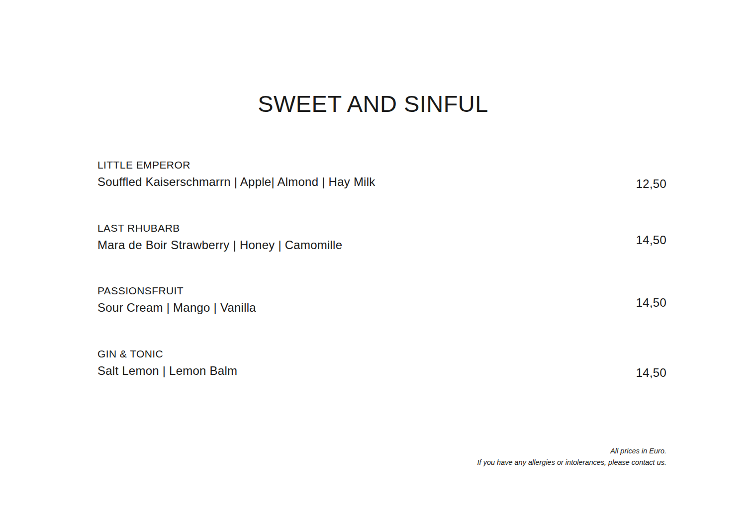SWEET AND SINFUL
LITTLE EMPEROR
Souffled Kaiserschmarrn | Apple| Almond | Hay Milk
12,50
LAST RHUBARB
Mara de Boir Strawberry | Honey | Camomille
14,50
PASSIONSFRUIT
Sour Cream | Mango | Vanilla
14,50
GIN & TONIC
Salt Lemon | Lemon Balm
14,50
All prices in Euro.
If you have any allergies or intolerances, please contact us.